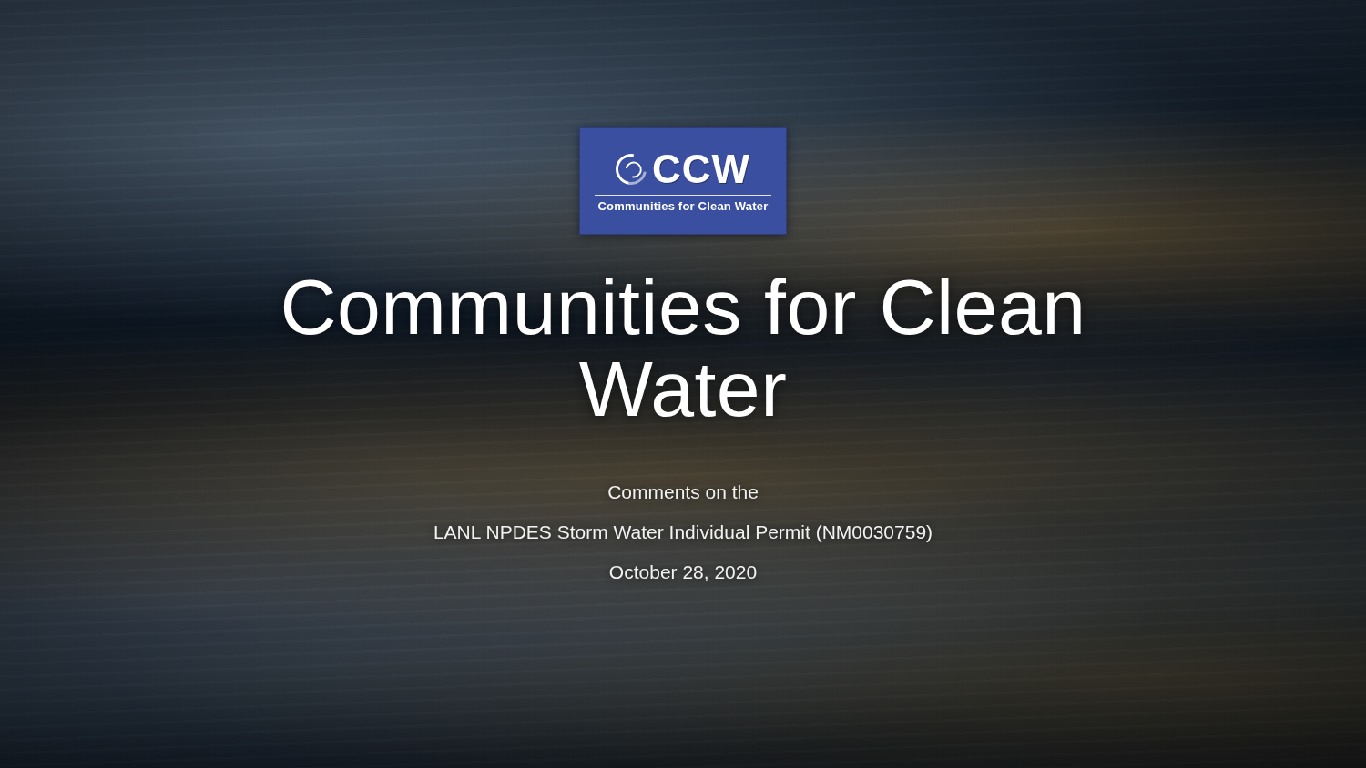CCW
Communities for Clean Water
Communities for Clean Water
Comments on the
LANL NPDES Storm Water Individual Permit (NM0030759)
October 28, 2020